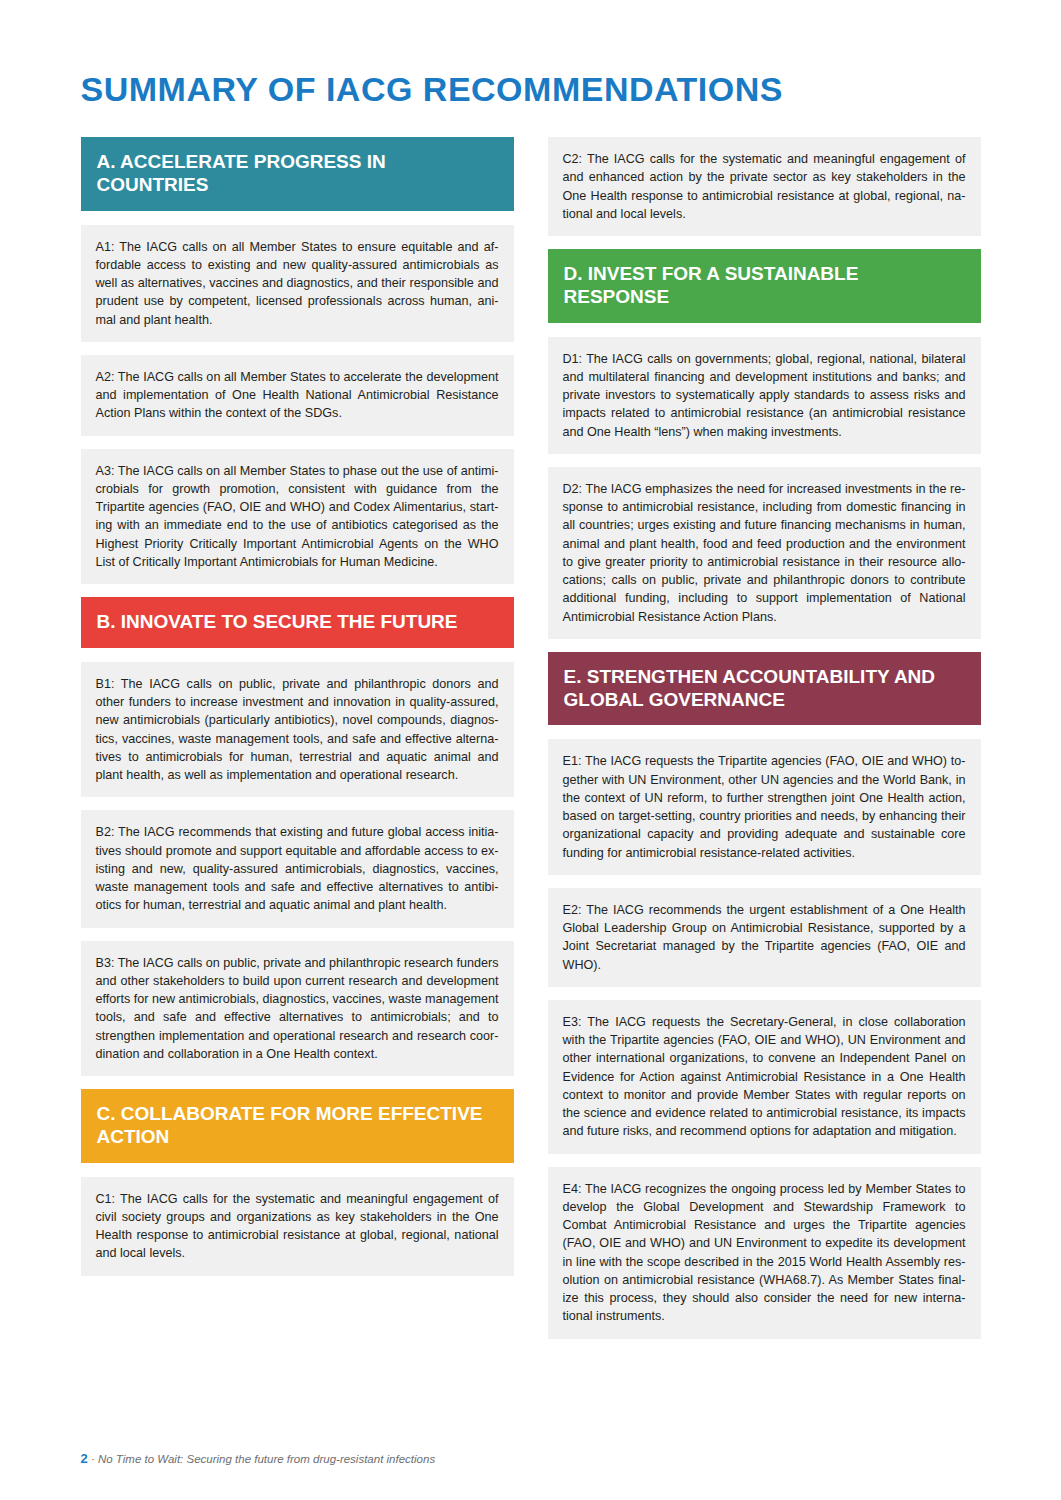Summary of IACG Recommendations
A. Accelerate progress in countries
A1: The IACG calls on all Member States to ensure equitable and affordable access to existing and new quality-assured antimicrobials as well as alternatives, vaccines and diagnostics, and their responsible and prudent use by competent, licensed professionals across human, animal and plant health.
A2: The IACG calls on all Member States to accelerate the development and implementation of One Health National Antimicrobial Resistance Action Plans within the context of the SDGs.
A3: The IACG calls on all Member States to phase out the use of antimicrobials for growth promotion, consistent with guidance from the Tripartite agencies (FAO, OIE and WHO) and Codex Alimentarius, starting with an immediate end to the use of antibiotics categorised as the Highest Priority Critically Important Antimicrobial Agents on the WHO List of Critically Important Antimicrobials for Human Medicine.
B. Innovate to secure the future
B1: The IACG calls on public, private and philanthropic donors and other funders to increase investment and innovation in quality-assured, new antimicrobials (particularly antibiotics), novel compounds, diagnostics, vaccines, waste management tools, and safe and effective alternatives to antimicrobials for human, terrestrial and aquatic animal and plant health, as well as implementation and operational research.
B2: The IACG recommends that existing and future global access initiatives should promote and support equitable and affordable access to existing and new, quality-assured antimicrobials, diagnostics, vaccines, waste management tools and safe and effective alternatives to antibiotics for human, terrestrial and aquatic animal and plant health.
B3: The IACG calls on public, private and philanthropic research funders and other stakeholders to build upon current research and development efforts for new antimicrobials, diagnostics, vaccines, waste management tools, and safe and effective alternatives to antimicrobials; and to strengthen implementation and operational research and research coordination and collaboration in a One Health context.
C. Collaborate for more effective action
C1: The IACG calls for the systematic and meaningful engagement of civil society groups and organizations as key stakeholders in the One Health response to antimicrobial resistance at global, regional, national and local levels.
C2: The IACG calls for the systematic and meaningful engagement of and enhanced action by the private sector as key stakeholders in the One Health response to antimicrobial resistance at global, regional, national and local levels.
D. Invest for a sustainable response
D1: The IACG calls on governments; global, regional, national, bilateral and multilateral financing and development institutions and banks; and private investors to systematically apply standards to assess risks and impacts related to antimicrobial resistance (an antimicrobial resistance and One Health “lens”) when making investments.
D2: The IACG emphasizes the need for increased investments in the response to antimicrobial resistance, including from domestic financing in all countries; urges existing and future financing mechanisms in human, animal and plant health, food and feed production and the environment to give greater priority to antimicrobial resistance in their resource allocations; calls on public, private and philanthropic donors to contribute additional funding, including to support implementation of National Antimicrobial Resistance Action Plans.
E. Strengthen accountability and global governance
E1: The IACG requests the Tripartite agencies (FAO, OIE and WHO) together with UN Environment, other UN agencies and the World Bank, in the context of UN reform, to further strengthen joint One Health action, based on target-setting, country priorities and needs, by enhancing their organizational capacity and providing adequate and sustainable core funding for antimicrobial resistance-related activities.
E2: The IACG recommends the urgent establishment of a One Health Global Leadership Group on Antimicrobial Resistance, supported by a Joint Secretariat managed by the Tripartite agencies (FAO, OIE and WHO).
E3: The IACG requests the Secretary-General, in close collaboration with the Tripartite agencies (FAO, OIE and WHO), UN Environment and other international organizations, to convene an Independent Panel on Evidence for Action against Antimicrobial Resistance in a One Health context to monitor and provide Member States with regular reports on the science and evidence related to antimicrobial resistance, its impacts and future risks, and recommend options for adaptation and mitigation.
E4: The IACG recognizes the ongoing process led by Member States to develop the Global Development and Stewardship Framework to Combat Antimicrobial Resistance and urges the Tripartite agencies (FAO, OIE and WHO) and UN Environment to expedite its development in line with the scope described in the 2015 World Health Assembly resolution on antimicrobial resistance (WHA68.7). As Member States finalize this process, they should also consider the need for new international instruments.
2 · No Time to Wait: Securing the future from drug-resistant infections